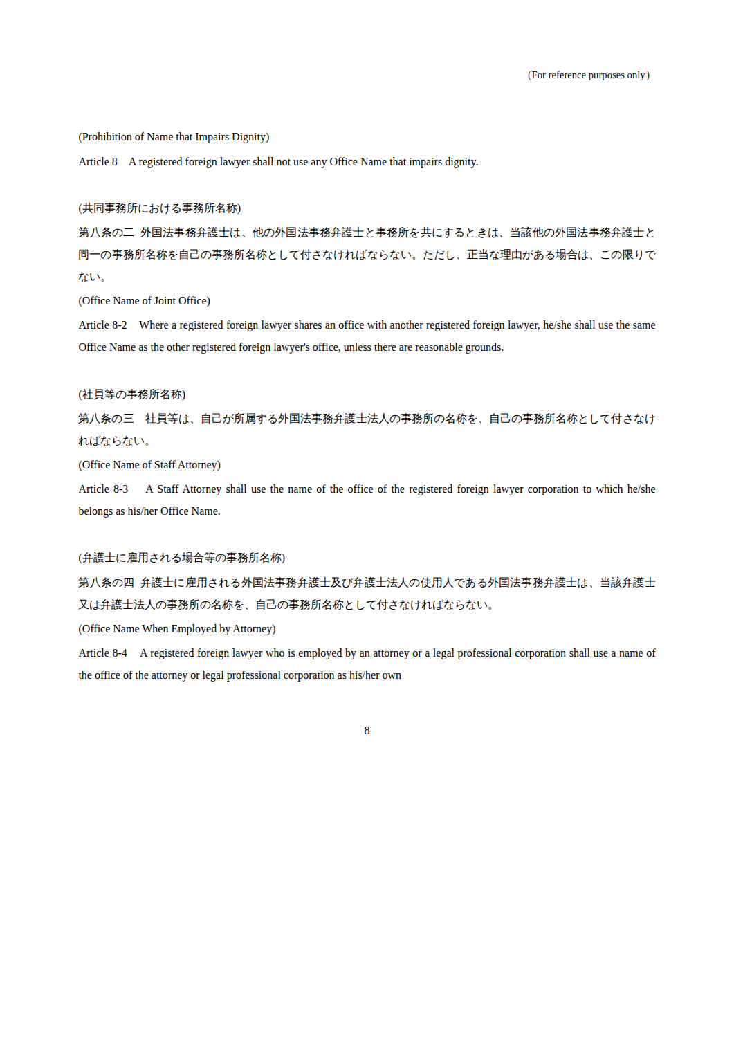（For reference purposes only）
(Prohibition of Name that Impairs Dignity)
Article 8 A registered foreign lawyer shall not use any Office Name that impairs dignity.
(共同事務所における事務所名称)
第八条の二 外国法事務弁護士は、他の外国法事務弁護士と事務所を共にするときは、当該他の外国法事務弁護士と同一の事務所名称を自己の事務所名称として付さなければならない。ただし、正当な理由がある場合は、この限りでない。
(Office Name of Joint Office)
Article 8-2 Where a registered foreign lawyer shares an office with another registered foreign lawyer, he/she shall use the same Office Name as the other registered foreign lawyer's office, unless there are reasonable grounds.
(社員等の事務所名称)
第八条の三 社員等は、自己が所属する外国法事務弁護士法人の事務所の名称を、自己の事務所名称として付さなければならない。
(Office Name of Staff Attorney)
Article 8-3 A Staff Attorney shall use the name of the office of the registered foreign lawyer corporation to which he/she belongs as his/her Office Name.
(弁護士に雇用される場合等の事務所名称)
第八条の四 弁護士に雇用される外国法事務弁護士及び弁護士法人の使用人である外国法事務弁護士は、当該弁護士又は弁護士法人の事務所の名称を、自己の事務所名称として付さなければならない。
(Office Name When Employed by Attorney)
Article 8-4 A registered foreign lawyer who is employed by an attorney or a legal professional corporation shall use a name of the office of the attorney or legal professional corporation as his/her own
8